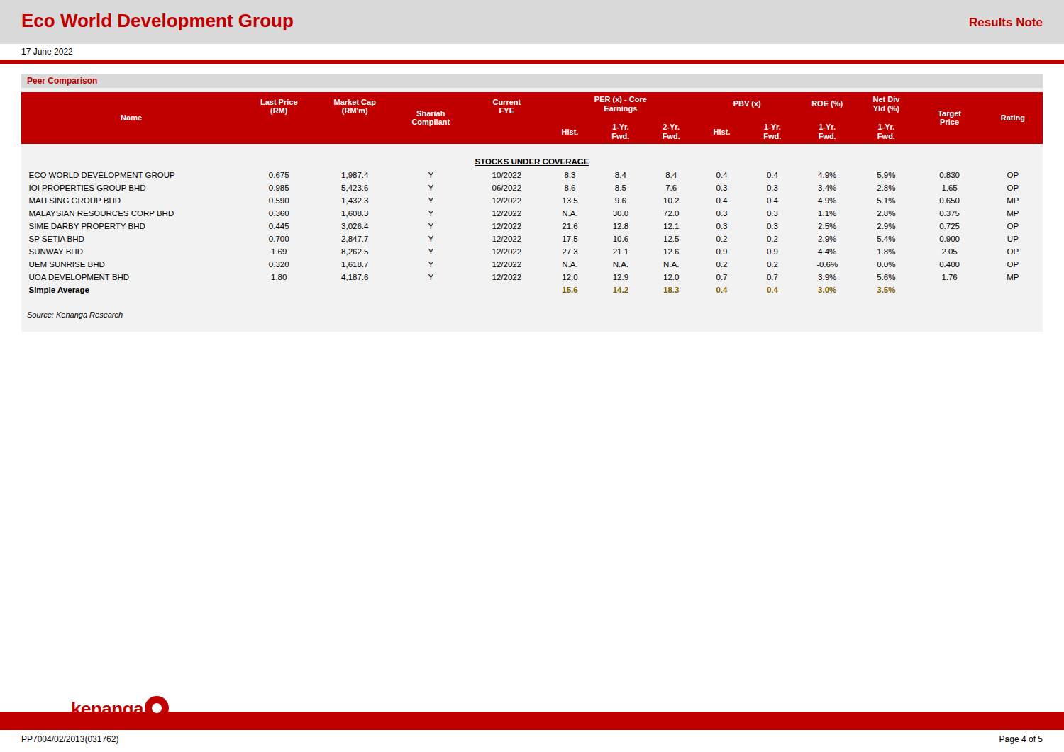Eco World Development Group
Results Note
17 June 2022
Peer Comparison
| Name | Last Price (RM) | Market Cap (RM'm) | Shariah Compliant | Current FYE | PER (x) - Core Earnings | PBV (x) | ROE (%) | Net Div Yld (%) | Target Price | Rating |
| --- | --- | --- | --- | --- | --- | --- | --- | --- | --- | --- |
| | | | Hist. | 1-Yr. Fwd. | 2-Yr. Fwd. | Hist. | 1-Yr. Fwd. | 1-Yr. Fwd. | 1-Yr. Fwd. |
| STOCKS UNDER COVERAGE |
| ECO WORLD DEVELOPMENT GROUP | 0.675 | 1,987.4 | Y | 10/2022 | 8.3 | 8.4 | 8.4 | 0.4 | 0.4 | 4.9% | 5.9% | 0.830 | OP |
| IOI PROPERTIES GROUP BHD | 0.985 | 5,423.6 | Y | 06/2022 | 8.6 | 8.5 | 7.6 | 0.3 | 0.3 | 3.4% | 2.8% | 1.65 | OP |
| MAH SING GROUP BHD | 0.590 | 1,432.3 | Y | 12/2022 | 13.5 | 9.6 | 10.2 | 0.4 | 0.4 | 4.9% | 5.1% | 0.650 | MP |
| MALAYSIAN RESOURCES CORP BHD | 0.360 | 1,608.3 | Y | 12/2022 | N.A. | 30.0 | 72.0 | 0.3 | 0.3 | 1.1% | 2.8% | 0.375 | MP |
| SIME DARBY PROPERTY BHD | 0.445 | 3,026.4 | Y | 12/2022 | 21.6 | 12.8 | 12.1 | 0.3 | 0.3 | 2.5% | 2.9% | 0.725 | OP |
| SP SETIA BHD | 0.700 | 2,847.7 | Y | 12/2022 | 17.5 | 10.6 | 12.5 | 0.2 | 0.2 | 2.9% | 5.4% | 0.900 | UP |
| SUNWAY BHD | 1.69 | 8,262.5 | Y | 12/2022 | 27.3 | 21.1 | 12.6 | 0.9 | 0.9 | 4.4% | 1.8% | 2.05 | OP |
| UEM SUNRISE BHD | 0.320 | 1,618.7 | Y | 12/2022 | N.A. | N.A. | N.A. | 0.2 | 0.2 | -0.6% | 0.0% | 0.400 | OP |
| UOA DEVELOPMENT BHD | 1.80 | 4,187.6 | Y | 12/2022 | 12.0 | 12.9 | 12.0 | 0.7 | 0.7 | 3.9% | 5.6% | 1.76 | MP |
| Simple Average | | | | | 15.6 | 14.2 | 18.3 | 0.4 | 0.4 | 3.0% | 3.5% | | |
Source: Kenanga Research
kenanga
PP7004/02/2013(031762)
Page 4 of 5